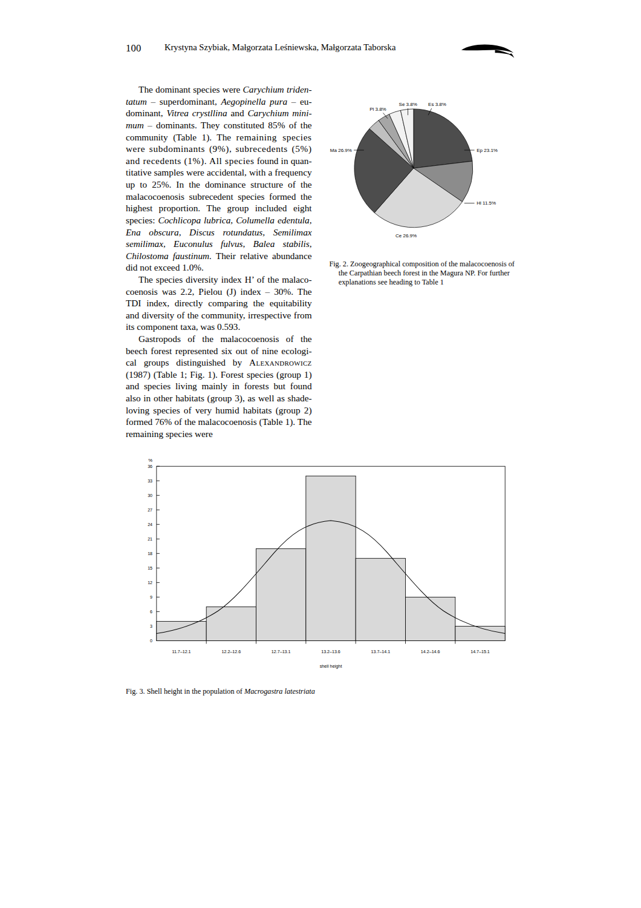100
Krystyna Szybiak, Małgorzata Leśniewska, Małgorzata Taborska
The dominant species were Carychium tridentatum – superdominant, Aegopinella pura – eudominant, Vitrea crystllina and Carychium minimum – dominants. They constituted 85% of the community (Table 1). The remaining species were subdominants (9%), subrecedents (5%) and recedents (1%). All species found in quantitative samples were accidental, with a frequency up to 25%. In the dominance structure of the malacocoenosis subrecedent species formed the highest proportion. The group included eight species: Cochlicopa lubrica, Columella edentula, Ena obscura, Discus rotundatus, Semilimax semilimax, Euconulus fulvus, Balea stabilis, Chilostoma faustinum. Their relative abundance did not exceed 1.0%.
The species diversity index H’ of the malacocoenosis was 2.2, Pielou (J) index – 30%. The TDI index, directly comparing the equitability and diversity of the community, irrespective from its component taxa, was 0.593.
Gastropods of the malacocoenosis of the beech forest represented six out of nine ecological groups distinguished by Alexandrowicz (1987) (Table 1; Fig. 1). Forest species (group 1) and species living mainly in forests but found also in other habitats (group 3), as well as shade-loving species of very humid habitats (group 2) formed 76% of the malacocoenosis (Table 1). The remaining species were
Ep 23.1% : 83.16deg from -90 to -6.84 Ep 23.1% Hl 11.5% Ce 26.9% Ma 26.9% Pl 3.8% Se 3.8% Es 3.8%
Fig. 2. Zoogeographical composition of the malacocoenosis of the Carpathian beech forest in the Magura NP. For further explanations see heading to Table 1
0 3 6 9 12 15 18 21 24 27 30 33 36 % 11.7–12.1 12.2–12.6 12.7–13.1 13.2–13.6 13.7–14.1 14.2–14.6 14.7–15.1 shell height
Fig. 3. Shell height in the population of Macrogastra latestriata